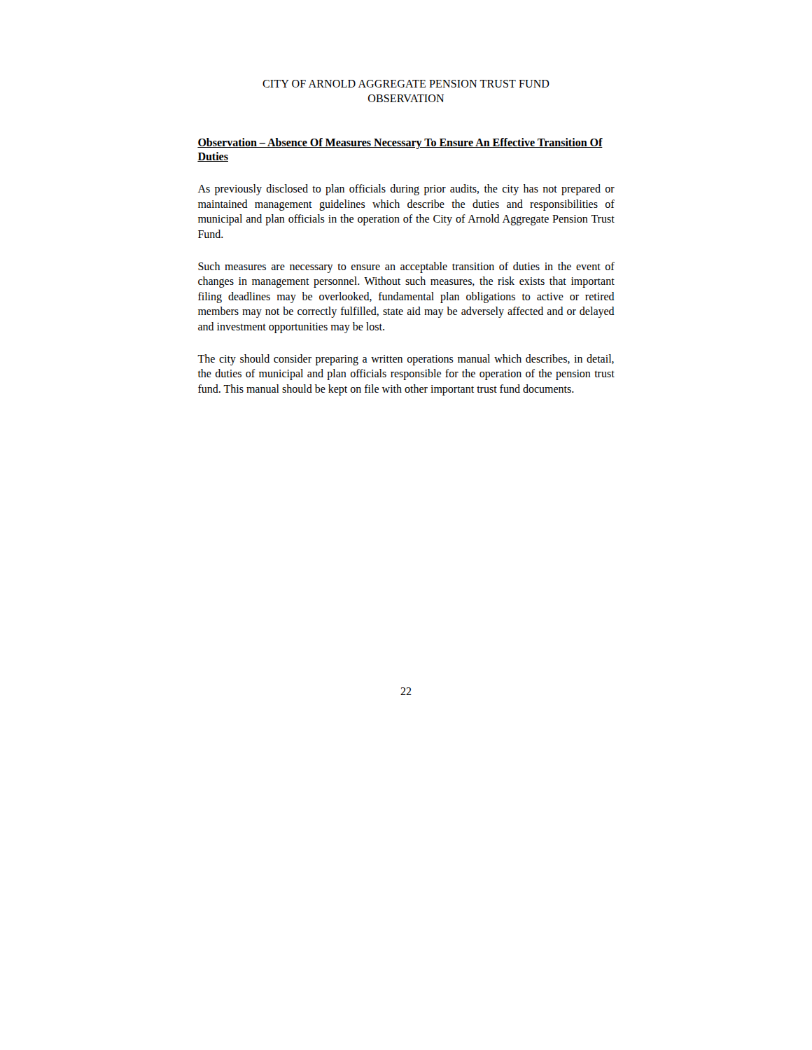CITY OF ARNOLD AGGREGATE PENSION TRUST FUND OBSERVATION
Observation – Absence Of Measures Necessary To Ensure An Effective Transition Of Duties
As previously disclosed to plan officials during prior audits, the city has not prepared or maintained management guidelines which describe the duties and responsibilities of municipal and plan officials in the operation of the City of Arnold Aggregate Pension Trust Fund.
Such measures are necessary to ensure an acceptable transition of duties in the event of changes in management personnel. Without such measures, the risk exists that important filing deadlines may be overlooked, fundamental plan obligations to active or retired members may not be correctly fulfilled, state aid may be adversely affected and or delayed and investment opportunities may be lost.
The city should consider preparing a written operations manual which describes, in detail, the duties of municipal and plan officials responsible for the operation of the pension trust fund. This manual should be kept on file with other important trust fund documents.
22